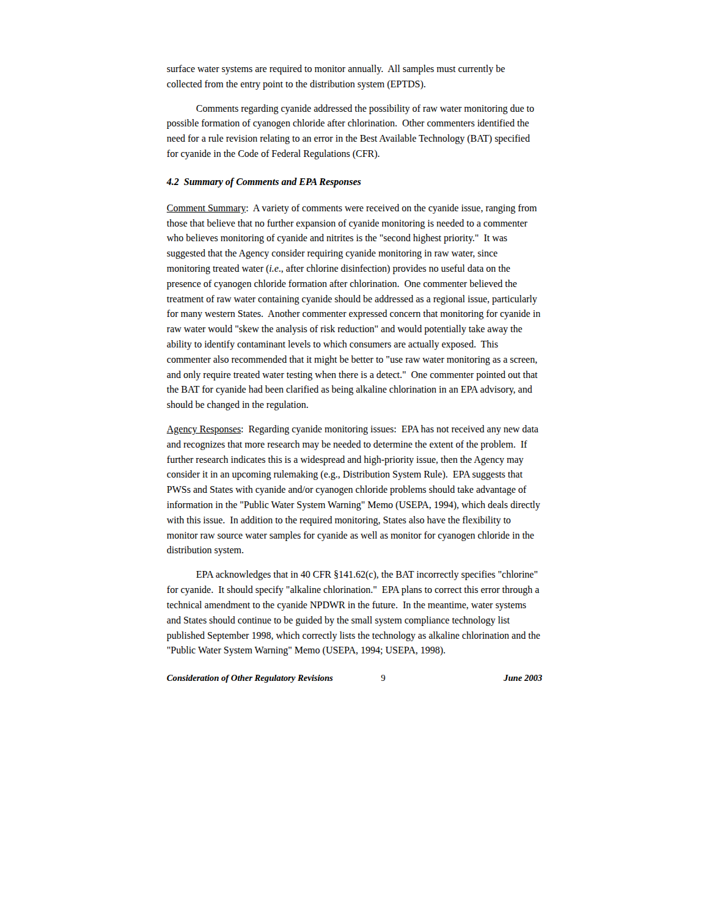surface water systems are required to monitor annually. All samples must currently be collected from the entry point to the distribution system (EPTDS).
Comments regarding cyanide addressed the possibility of raw water monitoring due to possible formation of cyanogen chloride after chlorination. Other commenters identified the need for a rule revision relating to an error in the Best Available Technology (BAT) specified for cyanide in the Code of Federal Regulations (CFR).
4.2 Summary of Comments and EPA Responses
Comment Summary: A variety of comments were received on the cyanide issue, ranging from those that believe that no further expansion of cyanide monitoring is needed to a commenter who believes monitoring of cyanide and nitrites is the "second highest priority." It was suggested that the Agency consider requiring cyanide monitoring in raw water, since monitoring treated water (i.e., after chlorine disinfection) provides no useful data on the presence of cyanogen chloride formation after chlorination. One commenter believed the treatment of raw water containing cyanide should be addressed as a regional issue, particularly for many western States. Another commenter expressed concern that monitoring for cyanide in raw water would "skew the analysis of risk reduction" and would potentially take away the ability to identify contaminant levels to which consumers are actually exposed. This commenter also recommended that it might be better to "use raw water monitoring as a screen, and only require treated water testing when there is a detect." One commenter pointed out that the BAT for cyanide had been clarified as being alkaline chlorination in an EPA advisory, and should be changed in the regulation.
Agency Responses: Regarding cyanide monitoring issues: EPA has not received any new data and recognizes that more research may be needed to determine the extent of the problem. If further research indicates this is a widespread and high-priority issue, then the Agency may consider it in an upcoming rulemaking (e.g., Distribution System Rule). EPA suggests that PWSs and States with cyanide and/or cyanogen chloride problems should take advantage of information in the "Public Water System Warning" Memo (USEPA, 1994), which deals directly with this issue. In addition to the required monitoring, States also have the flexibility to monitor raw source water samples for cyanide as well as monitor for cyanogen chloride in the distribution system.
EPA acknowledges that in 40 CFR §141.62(c), the BAT incorrectly specifies "chlorine" for cyanide. It should specify "alkaline chlorination." EPA plans to correct this error through a technical amendment to the cyanide NPDWR in the future. In the meantime, water systems and States should continue to be guided by the small system compliance technology list published September 1998, which correctly lists the technology as alkaline chlorination and the "Public Water System Warning" Memo (USEPA, 1994; USEPA, 1998).
Consideration of Other Regulatory Revisions 9 June 2003